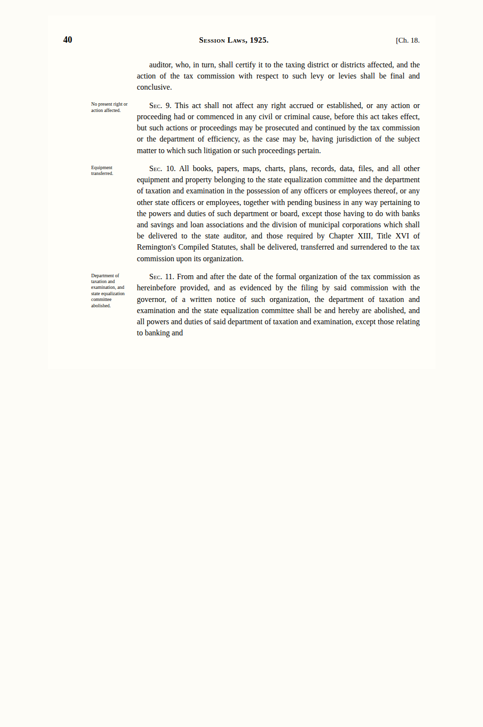40 Session Laws, 1925. [Ch. 18.
auditor, who, in turn, shall certify it to the taxing district or districts affected, and the action of the tax commission with respect to such levy or levies shall be final and conclusive.
No present right or action affected.
Sec. 9. This act shall not affect any right accrued or established, or any action or proceeding had or commenced in any civil or criminal cause, before this act takes effect, but such actions or proceedings may be prosecuted and continued by the tax commission or the department of efficiency, as the case may be, having jurisdiction of the subject matter to which such litigation or such proceedings pertain.
Equipment transferred.
Sec. 10. All books, papers, maps, charts, plans, records, data, files, and all other equipment and property belonging to the state equalization committee and the department of taxation and examination in the possession of any officers or employees thereof, or any other state officers or employees, together with pending business in any way pertaining to the powers and duties of such department or board, except those having to do with banks and savings and loan associations and the division of municipal corporations which shall be delivered to the state auditor, and those required by Chapter XIII, Title XVI of Remington's Compiled Statutes, shall be delivered, transferred and surrendered to the tax commission upon its organization.
Department of taxation and examination, and state equalization committee abolished.
Sec. 11. From and after the date of the formal organization of the tax commission as hereinbefore provided, and as evidenced by the filing by said commission with the governor, of a written notice of such organization, the department of taxation and examination and the state equalization committee shall be and hereby are abolished, and all powers and duties of said department of taxation and examination, except those relating to banking and